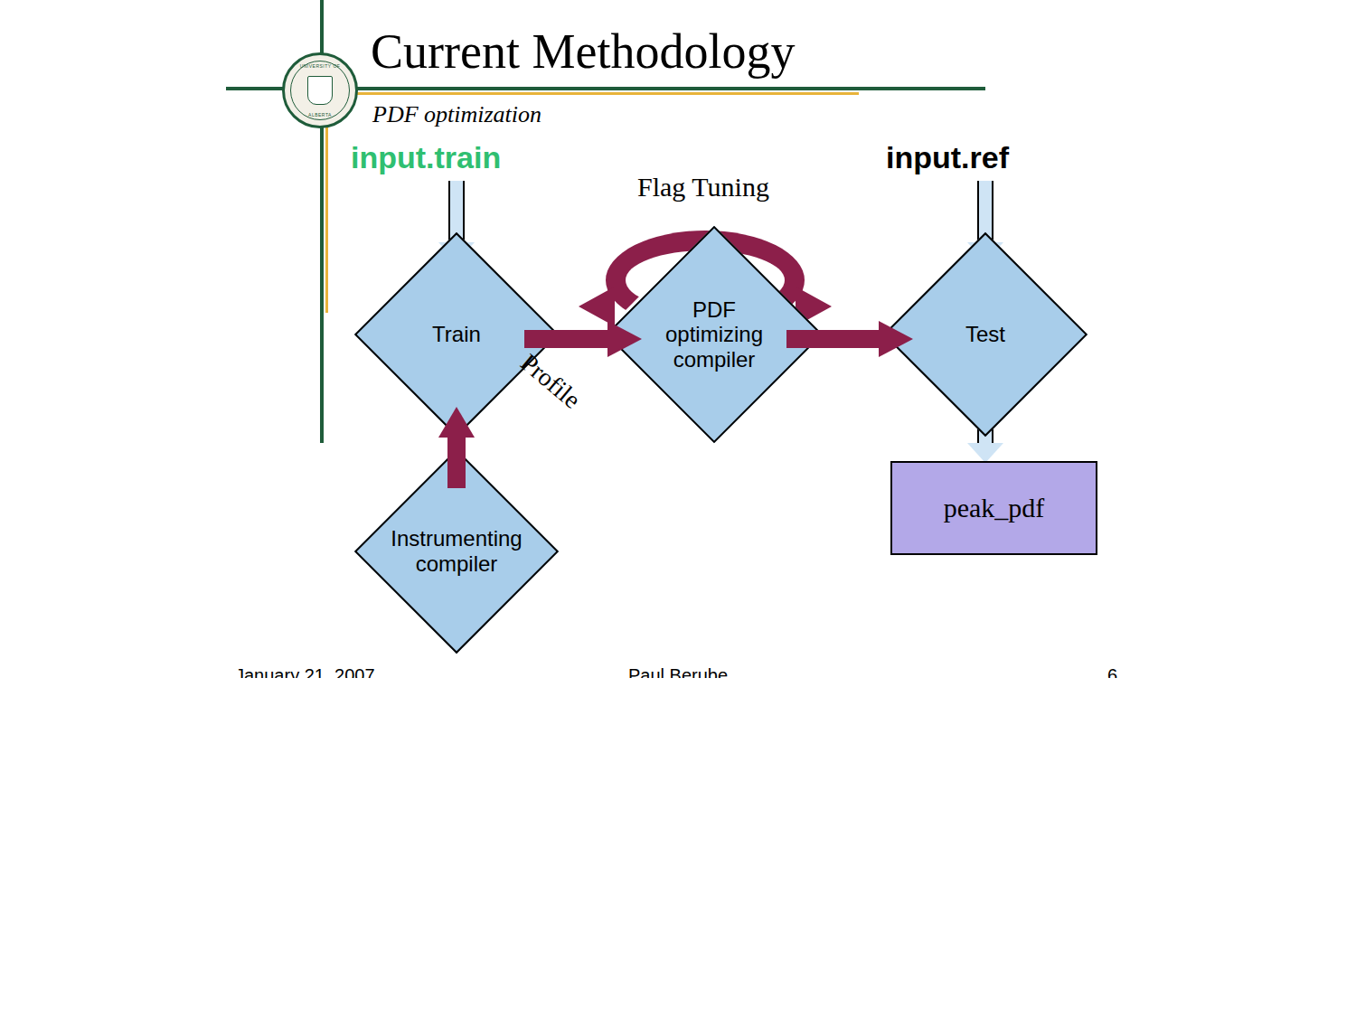UNIVERSITY OF
ALBERTA
Current Methodology
PDF optimization
input.train
input.ref
Flag Tuning
Train
PDF
optimizing
compiler
Test
Instrumenting
compiler
Profile
peak_pdf
January 21, 2007 Paul Berube 6